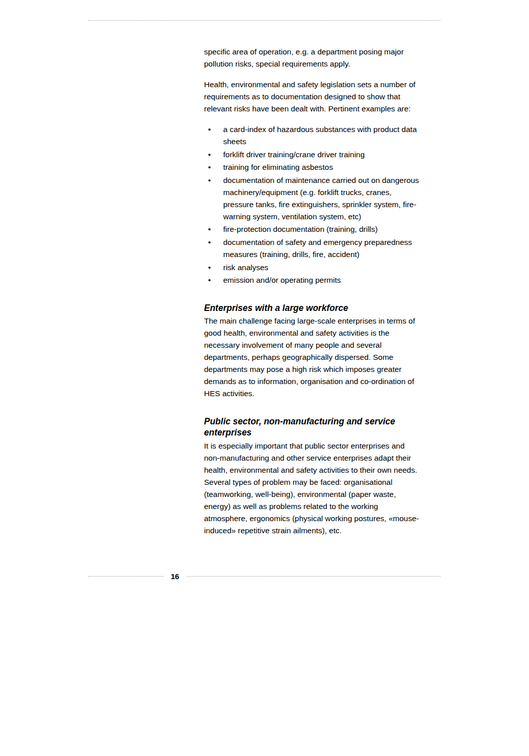specific area of operation, e.g. a department posing major pollution risks, special requirements apply.
Health, environmental and safety legislation sets a number of requirements as to documentation designed to show that relevant risks have been dealt with. Pertinent examples are:
a card-index of hazardous substances with product data sheets
forklift driver training/crane driver training
training for eliminating asbestos
documentation of maintenance carried out on dangerous machinery/equipment (e.g. forklift trucks, cranes, pressure tanks, fire extinguishers, sprinkler system, fire-warning system, ventilation system, etc)
fire-protection documentation (training, drills)
documentation of safety and emergency preparedness measures (training, drills, fire, accident)
risk analyses
emission and/or operating permits
Enterprises with a large workforce
The main challenge facing large-scale enterprises in terms of good health, environmental and safety activities is the necessary involvement of many people and several departments, perhaps geographically dispersed. Some departments may pose a high risk which imposes greater demands as to information, organisation and co-ordination of HES activities.
Public sector, non-manufacturing and service enterprises
It is especially important that public sector enterprises and non-manufacturing and other service enterprises adapt their health, environmental and safety activities to their own needs. Several types of problem may be faced: organisational (teamworking, well-being), environmental (paper waste, energy) as well as problems related to the working atmosphere, ergonomics (physical working postures, «mouse-induced» repetitive strain ailments), etc.
16